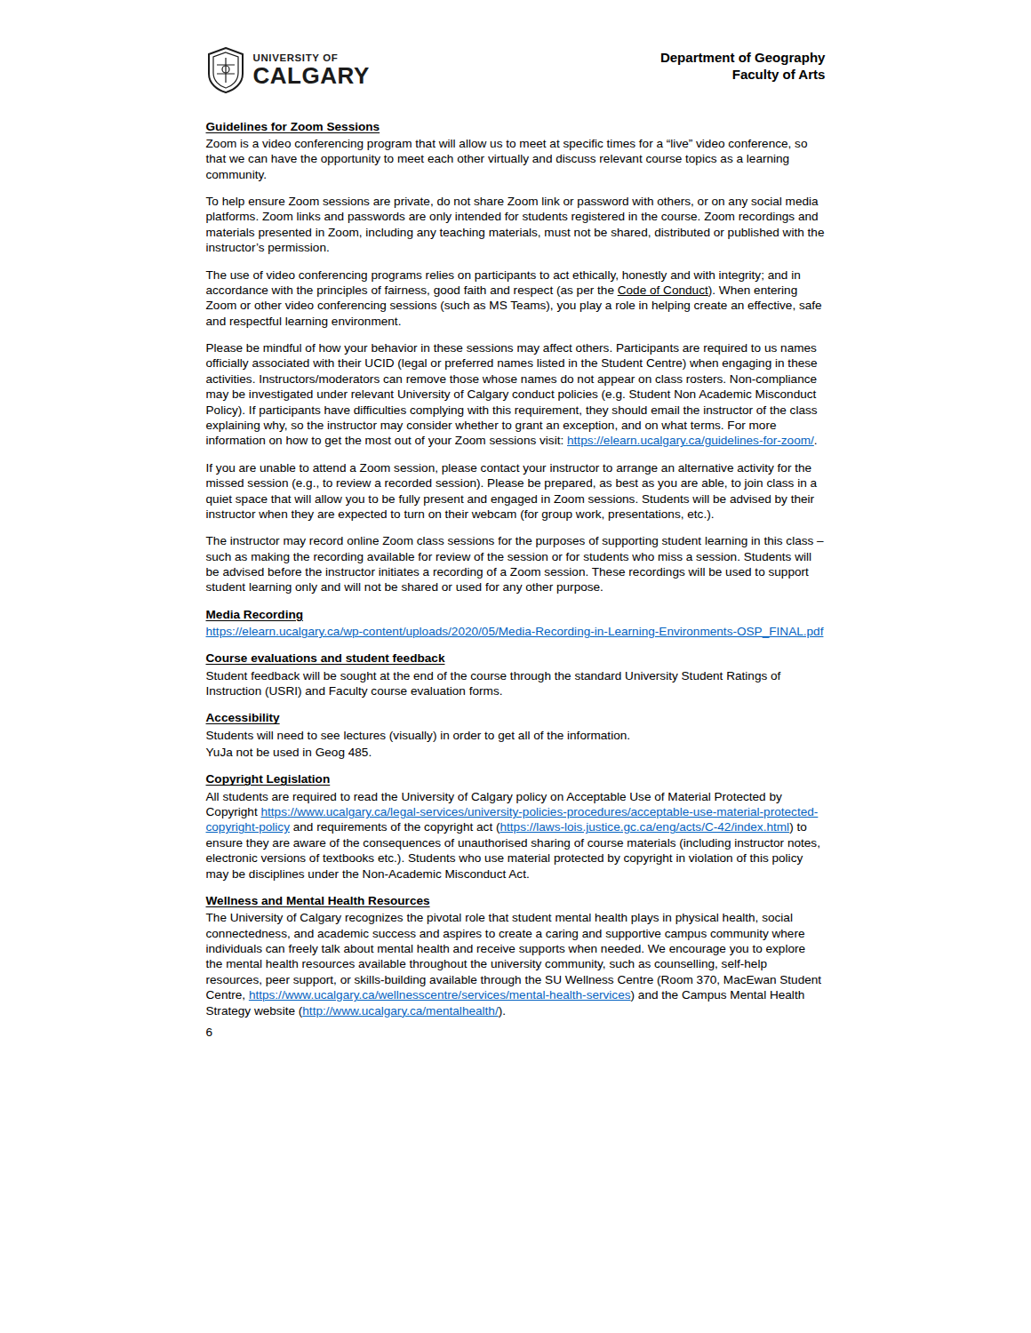UNIVERSITY OF CALGARY
Department of Geography
Faculty of Arts
Guidelines for Zoom Sessions
Zoom is a video conferencing program that will allow us to meet at specific times for a “live” video conference, so that we can have the opportunity to meet each other virtually and discuss relevant course topics as a learning community.
To help ensure Zoom sessions are private, do not share Zoom link or password with others, or on any social media platforms. Zoom links and passwords are only intended for students registered in the course. Zoom recordings and materials presented in Zoom, including any teaching materials, must not be shared, distributed or published with the instructor’s permission.
The use of video conferencing programs relies on participants to act ethically, honestly and with integrity; and in accordance with the principles of fairness, good faith and respect (as per the Code of Conduct). When entering Zoom or other video conferencing sessions (such as MS Teams), you play a role in helping create an effective, safe and respectful learning environment.
Please be mindful of how your behavior in these sessions may affect others. Participants are required to us names officially associated with their UCID (legal or preferred names listed in the Student Centre) when engaging in these activities. Instructors/moderators can remove those whose names do not appear on class rosters. Non-compliance may be investigated under relevant University of Calgary conduct policies (e.g. Student Non Academic Misconduct Policy). If participants have difficulties complying with this requirement, they should email the instructor of the class explaining why, so the instructor may consider whether to grant an exception, and on what terms. For more information on how to get the most out of your Zoom sessions visit: https://elearn.ucalgary.ca/guidelines-for-zoom/.
If you are unable to attend a Zoom session, please contact your instructor to arrange an alternative activity for the missed session (e.g., to review a recorded session). Please be prepared, as best as you are able, to join class in a quiet space that will allow you to be fully present and engaged in Zoom sessions. Students will be advised by their instructor when they are expected to turn on their webcam (for group work, presentations, etc.).
The instructor may record online Zoom class sessions for the purposes of supporting student learning in this class – such as making the recording available for review of the session or for students who miss a session. Students will be advised before the instructor initiates a recording of a Zoom session. These recordings will be used to support student learning only and will not be shared or used for any other purpose.
Media Recording
https://elearn.ucalgary.ca/wp-content/uploads/2020/05/Media-Recording-in-Learning-Environments-OSP_FINAL.pdf
Course evaluations and student feedback
Student feedback will be sought at the end of the course through the standard University Student Ratings of Instruction (USRI) and Faculty course evaluation forms.
Accessibility
Students will need to see lectures (visually) in order to get all of the information.
YuJa not be used in Geog 485.
Copyright Legislation
All students are required to read the University of Calgary policy on Acceptable Use of Material Protected by Copyright https://www.ucalgary.ca/legal-services/university-policies-procedures/acceptable-use-material-protected-copyright-policy and requirements of the copyright act (https://laws-lois.justice.gc.ca/eng/acts/C-42/index.html) to ensure they are aware of the consequences of unauthorised sharing of course materials (including instructor notes, electronic versions of textbooks etc.). Students who use material protected by copyright in violation of this policy may be disciplines under the Non-Academic Misconduct Act.
Wellness and Mental Health Resources
The University of Calgary recognizes the pivotal role that student mental health plays in physical health, social connectedness, and academic success and aspires to create a caring and supportive campus community where individuals can freely talk about mental health and receive supports when needed. We encourage you to explore the mental health resources available throughout the university community, such as counselling, self-help resources, peer support, or skills-building available through the SU Wellness Centre (Room 370, MacEwan Student Centre, https://www.ucalgary.ca/wellnesscentre/services/mental-health-services) and the Campus Mental Health Strategy website (http://www.ucalgary.ca/mentalhealth/).
6